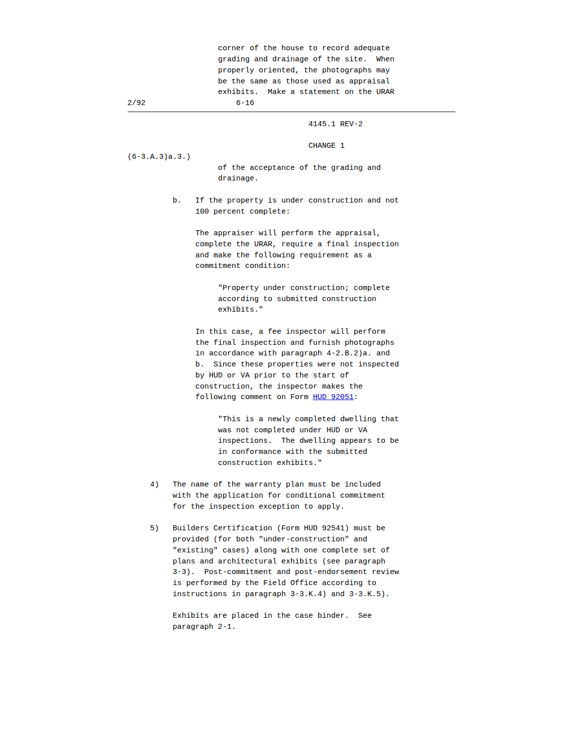corner of the house to record adequate
                    grading and drainage of the site.  When
                    properly oriented, the photographs may
                    be the same as those used as appraisal
                    exhibits.  Make a statement on the URAR
2/92                    6-16
                                        4145.1 REV-2

                                        CHANGE 1
(6-3.A.3)a.3.)
                    of the acceptance of the grading and
                    drainage.

          b.   If the property is under construction and not
               100 percent complete:

               The appraiser will perform the appraisal,
               complete the URAR, require a final inspection
               and make the following requirement as a
               commitment condition:

                    "Property under construction; complete
                    according to submitted construction
                    exhibits."

               In this case, a fee inspector will perform
               the final inspection and furnish photographs
               in accordance with paragraph 4-2.B.2)a. and
               b.  Since these properties were not inspected
               by HUD or VA prior to the start of
               construction, the inspector makes the
               following comment on Form HUD 92051:

                    "This is a newly completed dwelling that
                    was not completed under HUD or VA
                    inspections.  The dwelling appears to be
                    in conformance with the submitted
                    construction exhibits."

     4)   The name of the warranty plan must be included
          with the application for conditional commitment
          for the inspection exception to apply.

     5)   Builders Certification (Form HUD 92541) must be
          provided (for both "under-construction" and
          "existing" cases) along with one complete set of
          plans and architectural exhibits (see paragraph
          3-3).  Post-commitment and post-endorsement review
          is performed by the Field Office according to
          instructions in paragraph 3-3.K.4) and 3-3.K.5).

          Exhibits are placed in the case binder.  See
          paragraph 2-1.